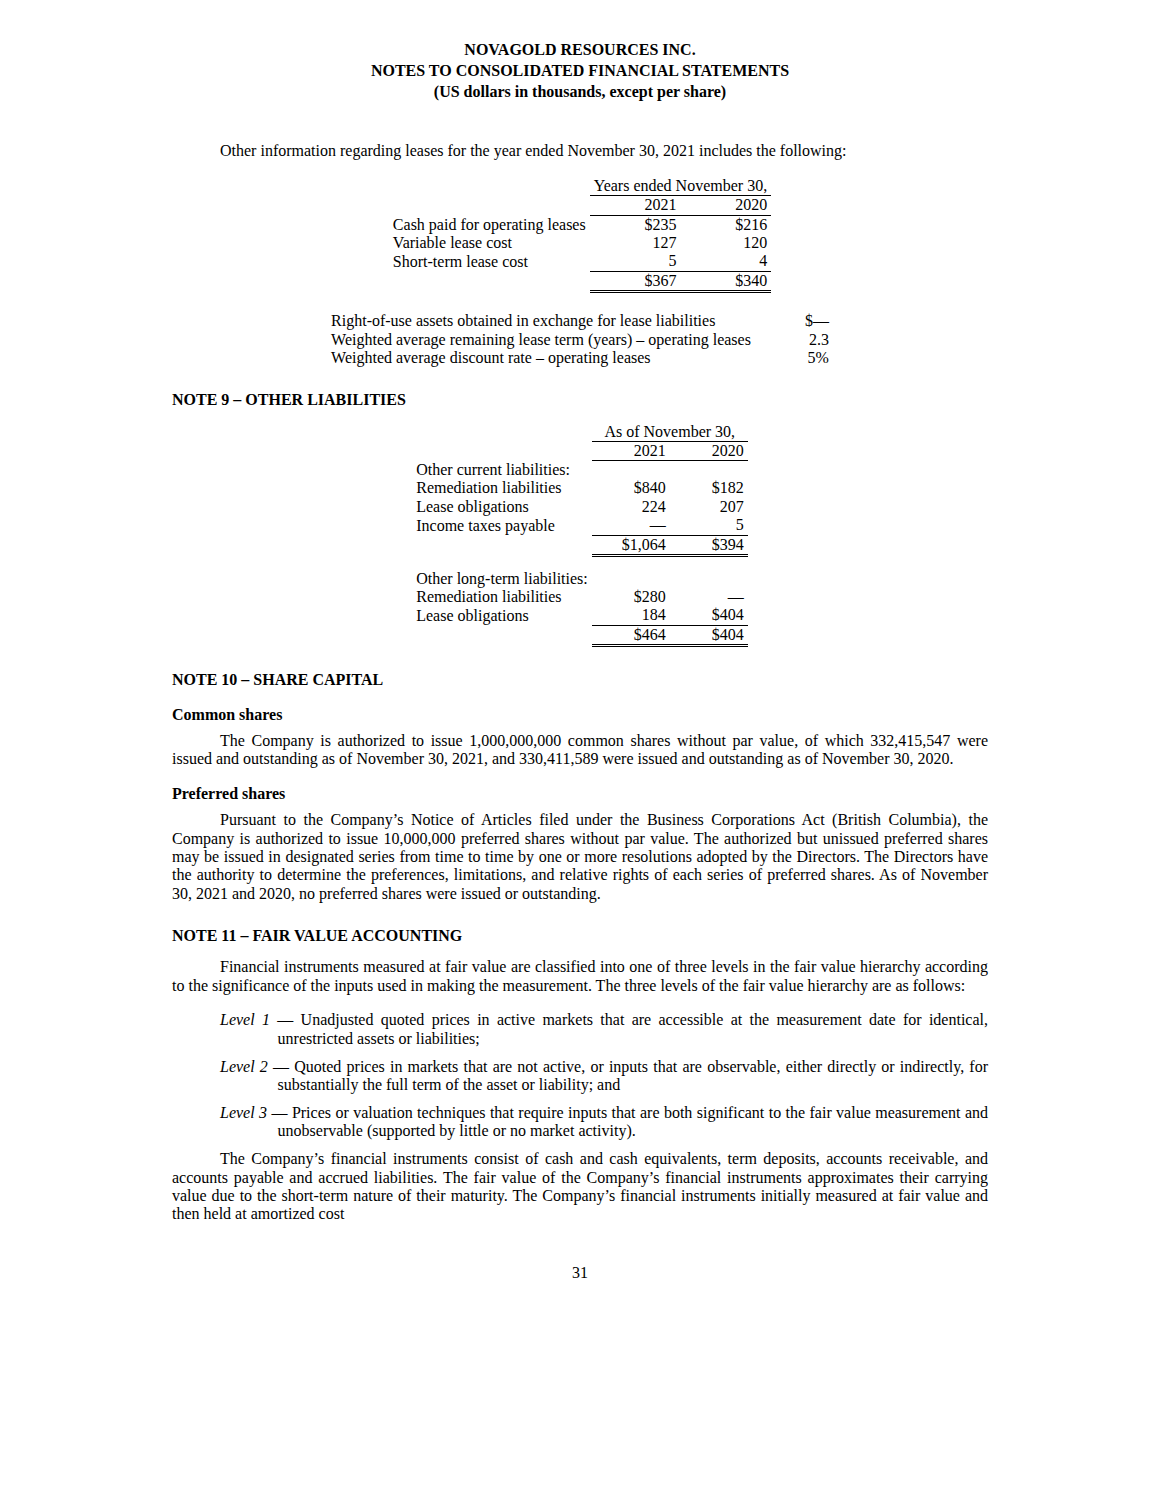NOVAGOLD RESOURCES INC.
NOTES TO CONSOLIDATED FINANCIAL STATEMENTS
(US dollars in thousands, except per share)
Other information regarding leases for the year ended November 30, 2021 includes the following:
| | Years ended November 30, |
| | 2021 | 2020 |
| Cash paid for operating leases | $235 | $216 |
| Variable lease cost | 127 | 120 |
| Short-term lease cost | 5 | 4 |
| | $367 | $340 |
| Right-of-use assets obtained in exchange for lease liabilities | $— |
| Weighted average remaining lease term (years) – operating leases | 2.3 |
| Weighted average discount rate – operating leases | 5% |
NOTE 9 – OTHER LIABILITIES
| | As of November 30, |
| | 2021 | 2020 |
| Other current liabilities: | | |
| Remediation liabilities | $840 | $182 |
| Lease obligations | 224 | 207 |
| Income taxes payable | — | 5 |
| | $1,064 | $394 |
| Other long-term liabilities: | | |
| Remediation liabilities | $280 | — |
| Lease obligations | 184 | $404 |
| | $464 | $404 |
NOTE 10 – SHARE CAPITAL
Common shares
The Company is authorized to issue 1,000,000,000 common shares without par value, of which 332,415,547 were issued and outstanding as of November 30, 2021, and 330,411,589 were issued and outstanding as of November 30, 2020.
Preferred shares
Pursuant to the Company’s Notice of Articles filed under the Business Corporations Act (British Columbia), the Company is authorized to issue 10,000,000 preferred shares without par value. The authorized but unissued preferred shares may be issued in designated series from time to time by one or more resolutions adopted by the Directors. The Directors have the authority to determine the preferences, limitations, and relative rights of each series of preferred shares. As of November 30, 2021 and 2020, no preferred shares were issued or outstanding.
NOTE 11 – FAIR VALUE ACCOUNTING
Financial instruments measured at fair value are classified into one of three levels in the fair value hierarchy according to the significance of the inputs used in making the measurement. The three levels of the fair value hierarchy are as follows:
Level 1 — Unadjusted quoted prices in active markets that are accessible at the measurement date for identical, unrestricted assets or liabilities;
Level 2 — Quoted prices in markets that are not active, or inputs that are observable, either directly or indirectly, for substantially the full term of the asset or liability; and
Level 3 — Prices or valuation techniques that require inputs that are both significant to the fair value measurement and unobservable (supported by little or no market activity).
The Company’s financial instruments consist of cash and cash equivalents, term deposits, accounts receivable, and accounts payable and accrued liabilities. The fair value of the Company’s financial instruments approximates their carrying value due to the short-term nature of their maturity. The Company’s financial instruments initially measured at fair value and then held at amortized cost
31